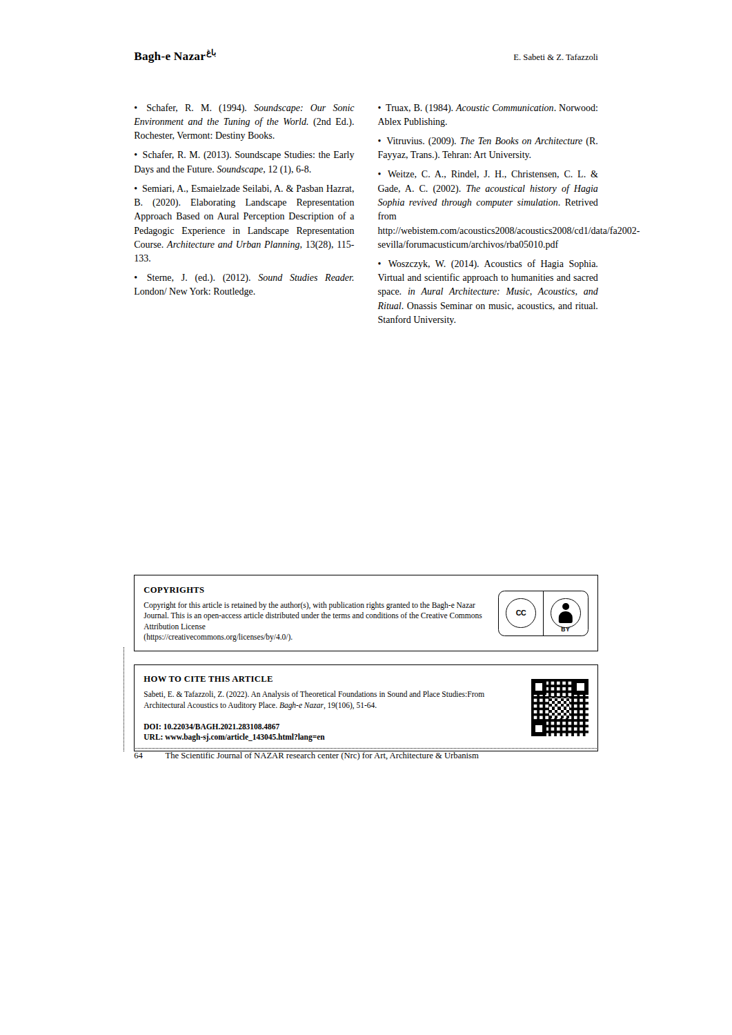Bagh-e Nazarباغ
E. Sabeti & Z. Tafazzoli
• Schafer, R. M. (1994). Soundscape: Our Sonic Environment and the Tuning of the World. (2nd Ed.). Rochester, Vermont: Destiny Books.
• Schafer, R. M. (2013). Soundscape Studies: the Early Days and the Future. Soundscape, 12 (1), 6-8.
• Semiari, A., Esmaielzade Seilabi, A. & Pasban Hazrat, B. (2020). Elaborating Landscape Representation Approach Based on Aural Perception Description of a Pedagogic Experience in Landscape Representation Course. Architecture and Urban Planning, 13(28), 115-133.
• Sterne, J. (ed.). (2012). Sound Studies Reader. London/ New York: Routledge.
• Truax, B. (1984). Acoustic Communication. Norwood: Ablex Publishing.
• Vitruvius. (2009). The Ten Books on Architecture (R. Fayyaz, Trans.). Tehran: Art University.
• Weitze, C. A., Rindel, J. H., Christensen, C. L. & Gade, A. C. (2002). The acoustical history of Hagia Sophia revived through computer simulation. Retrived from http://webistem.com/acoustics2008/acoustics2008/cd1/data/fa2002-sevilla/forumacusticum/archivos/rba05010.pdf
• Woszczyk, W. (2014). Acoustics of Hagia Sophia. Virtual and scientific approach to humanities and sacred space. in Aural Architecture: Music, Acoustics, and Ritual. Onassis Seminar on music, acoustics, and ritual. Stanford University.
COPYRIGHTS
Copyright for this article is retained by the author(s), with publication rights granted to the Bagh-e Nazar Journal. This is an open-access article distributed under the terms and conditions of the Creative Commons Attribution License
(https://creativecommons.org/licenses/by/4.0/).
CC
BY
HOW TO CITE THIS ARTICLE
Sabeti, E. & Tafazzoli, Z. (2022). An Analysis of Theoretical Foundations in Sound and Place Studies:From Architectural Acoustics to Auditory Place. Bagh-e Nazar, 19(106), 51-64.
DOI: 10.22034/BAGH.2021.283108.4867
URL: www.bagh-sj.com/article_143045.html?lang=en
64
The Scientific Journal of NAZAR research center (Nrc) for Art, Architecture & Urbanism